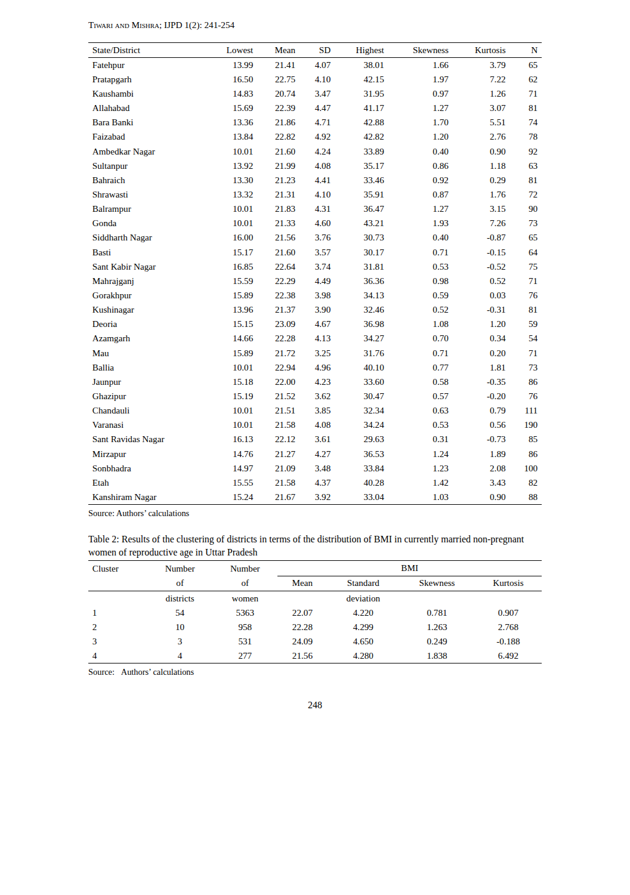Tiwari and Mishra; IJPD 1(2): 241-254
| State/District | Lowest | Mean | SD | Highest | Skewness | Kurtosis | N |
| --- | --- | --- | --- | --- | --- | --- | --- |
| Fatehpur | 13.99 | 21.41 | 4.07 | 38.01 | 1.66 | 3.79 | 65 |
| Pratapgarh | 16.50 | 22.75 | 4.10 | 42.15 | 1.97 | 7.22 | 62 |
| Kaushambi | 14.83 | 20.74 | 3.47 | 31.95 | 0.97 | 1.26 | 71 |
| Allahabad | 15.69 | 22.39 | 4.47 | 41.17 | 1.27 | 3.07 | 81 |
| Bara Banki | 13.36 | 21.86 | 4.71 | 42.88 | 1.70 | 5.51 | 74 |
| Faizabad | 13.84 | 22.82 | 4.92 | 42.82 | 1.20 | 2.76 | 78 |
| Ambedkar Nagar | 10.01 | 21.60 | 4.24 | 33.89 | 0.40 | 0.90 | 92 |
| Sultanpur | 13.92 | 21.99 | 4.08 | 35.17 | 0.86 | 1.18 | 63 |
| Bahraich | 13.30 | 21.23 | 4.41 | 33.46 | 0.92 | 0.29 | 81 |
| Shrawasti | 13.32 | 21.31 | 4.10 | 35.91 | 0.87 | 1.76 | 72 |
| Balrampur | 10.01 | 21.83 | 4.31 | 36.47 | 1.27 | 3.15 | 90 |
| Gonda | 10.01 | 21.33 | 4.60 | 43.21 | 1.93 | 7.26 | 73 |
| Siddharth Nagar | 16.00 | 21.56 | 3.76 | 30.73 | 0.40 | -0.87 | 65 |
| Basti | 15.17 | 21.60 | 3.57 | 30.17 | 0.71 | -0.15 | 64 |
| Sant Kabir Nagar | 16.85 | 22.64 | 3.74 | 31.81 | 0.53 | -0.52 | 75 |
| Mahrajganj | 15.59 | 22.29 | 4.49 | 36.36 | 0.98 | 0.52 | 71 |
| Gorakhpur | 15.89 | 22.38 | 3.98 | 34.13 | 0.59 | 0.03 | 76 |
| Kushinagar | 13.96 | 21.37 | 3.90 | 32.46 | 0.52 | -0.31 | 81 |
| Deoria | 15.15 | 23.09 | 4.67 | 36.98 | 1.08 | 1.20 | 59 |
| Azamgarh | 14.66 | 22.28 | 4.13 | 34.27 | 0.70 | 0.34 | 54 |
| Mau | 15.89 | 21.72 | 3.25 | 31.76 | 0.71 | 0.20 | 71 |
| Ballia | 10.01 | 22.94 | 4.96 | 40.10 | 0.77 | 1.81 | 73 |
| Jaunpur | 15.18 | 22.00 | 4.23 | 33.60 | 0.58 | -0.35 | 86 |
| Ghazipur | 15.19 | 21.52 | 3.62 | 30.47 | 0.57 | -0.20 | 76 |
| Chandauli | 10.01 | 21.51 | 3.85 | 32.34 | 0.63 | 0.79 | 111 |
| Varanasi | 10.01 | 21.58 | 4.08 | 34.24 | 0.53 | 0.56 | 190 |
| Sant Ravidas Nagar | 16.13 | 22.12 | 3.61 | 29.63 | 0.31 | -0.73 | 85 |
| Mirzapur | 14.76 | 21.27 | 4.27 | 36.53 | 1.24 | 1.89 | 86 |
| Sonbhadra | 14.97 | 21.09 | 3.48 | 33.84 | 1.23 | 2.08 | 100 |
| Etah | 15.55 | 21.58 | 4.37 | 40.28 | 1.42 | 3.43 | 82 |
| Kanshiram Nagar | 15.24 | 21.67 | 3.92 | 33.04 | 1.03 | 0.90 | 88 |
Source: Authors’ calculations
Table 2: Results of the clustering of districts in terms of the distribution of BMI in currently married non-pregnant women of reproductive age in Uttar Pradesh
| Cluster | Number | Number | BMI |
| --- | --- | --- | --- |
| | of | of | Mean | Standard | Skewness | Kurtosis |
| | districts | women | | deviation | | |
| 1 | 54 | 5363 | 22.07 | 4.220 | 0.781 | 0.907 |
| 2 | 10 | 958 | 22.28 | 4.299 | 1.263 | 2.768 |
| 3 | 3 | 531 | 24.09 | 4.650 | 0.249 | -0.188 |
| 4 | 4 | 277 | 21.56 | 4.280 | 1.838 | 6.492 |
Source: Authors’ calculations
248